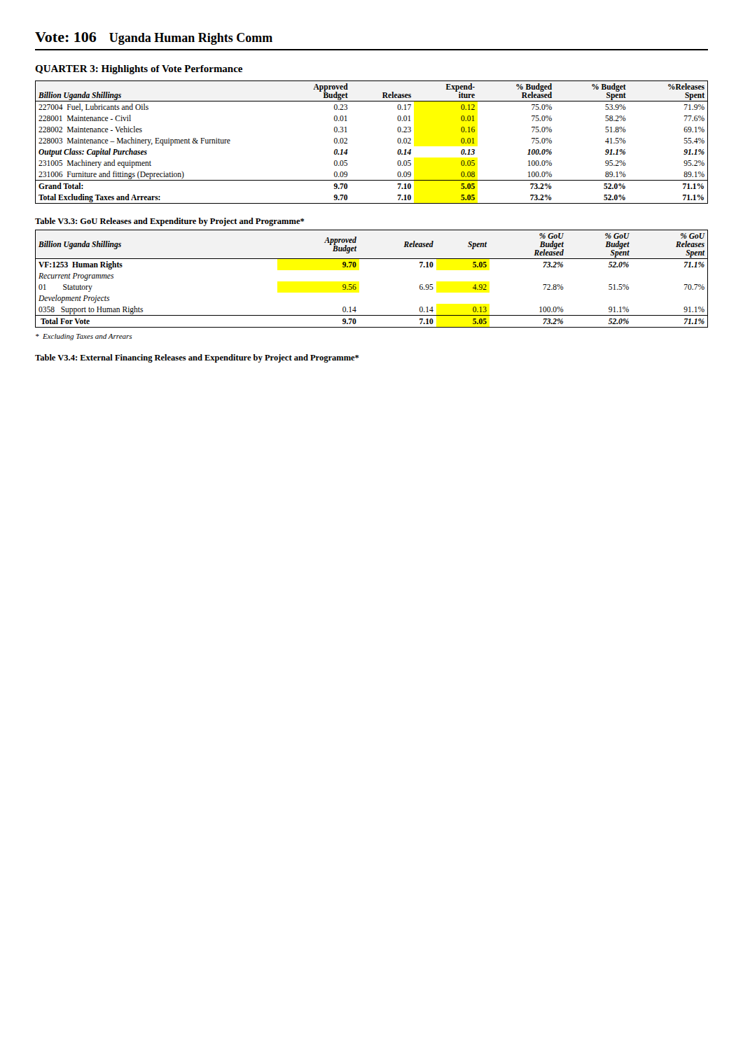Vote: 106 Uganda Human Rights Comm
QUARTER 3: Highlights of Vote Performance
| Billion Uganda Shillings | Approved Budget | Releases | Expend- iture | % Budged Released | % Budget Spent | %Releases Spent |
| --- | --- | --- | --- | --- | --- | --- |
| 227004 Fuel, Lubricants and Oils | 0.23 | 0.17 | 0.12 | 75.0% | 53.9% | 71.9% |
| 228001 Maintenance - Civil | 0.01 | 0.01 | 0.01 | 75.0% | 58.2% | 77.6% |
| 228002 Maintenance - Vehicles | 0.31 | 0.23 | 0.16 | 75.0% | 51.8% | 69.1% |
| 228003 Maintenance – Machinery, Equipment & Furniture | 0.02 | 0.02 | 0.01 | 75.0% | 41.5% | 55.4% |
| Output Class: Capital Purchases | 0.14 | 0.14 | 0.13 | 100.0% | 91.1% | 91.1% |
| 231005 Machinery and equipment | 0.05 | 0.05 | 0.05 | 100.0% | 95.2% | 95.2% |
| 231006 Furniture and fittings (Depreciation) | 0.09 | 0.09 | 0.08 | 100.0% | 89.1% | 89.1% |
| Grand Total: | 9.70 | 7.10 | 5.05 | 73.2% | 52.0% | 71.1% |
| Total Excluding Taxes and Arrears: | 9.70 | 7.10 | 5.05 | 73.2% | 52.0% | 71.1% |
Table V3.3: GoU Releases and Expenditure by Project and Programme*
| Billion Uganda Shillings | Approved Budget | Released | Spent | % GoU Budget Released | % GoU Budget Spent | % GoU Releases Spent |
| --- | --- | --- | --- | --- | --- | --- |
| VF:1253 Human Rights | 9.70 | 7.10 | 5.05 | 73.2% | 52.0% | 71.1% |
| Recurrent Programmes | | | | | | |
| 01 Statutory | 9.56 | 6.95 | 4.92 | 72.8% | 51.5% | 70.7% |
| Development Projects | | | | | | |
| 0358 Support to Human Rights | 0.14 | 0.14 | 0.13 | 100.0% | 91.1% | 91.1% |
| Total For Vote | 9.70 | 7.10 | 5.05 | 73.2% | 52.0% | 71.1% |
* Excluding Taxes and Arrears
Table V3.4: External Financing Releases and Expenditure by Project and Programme*